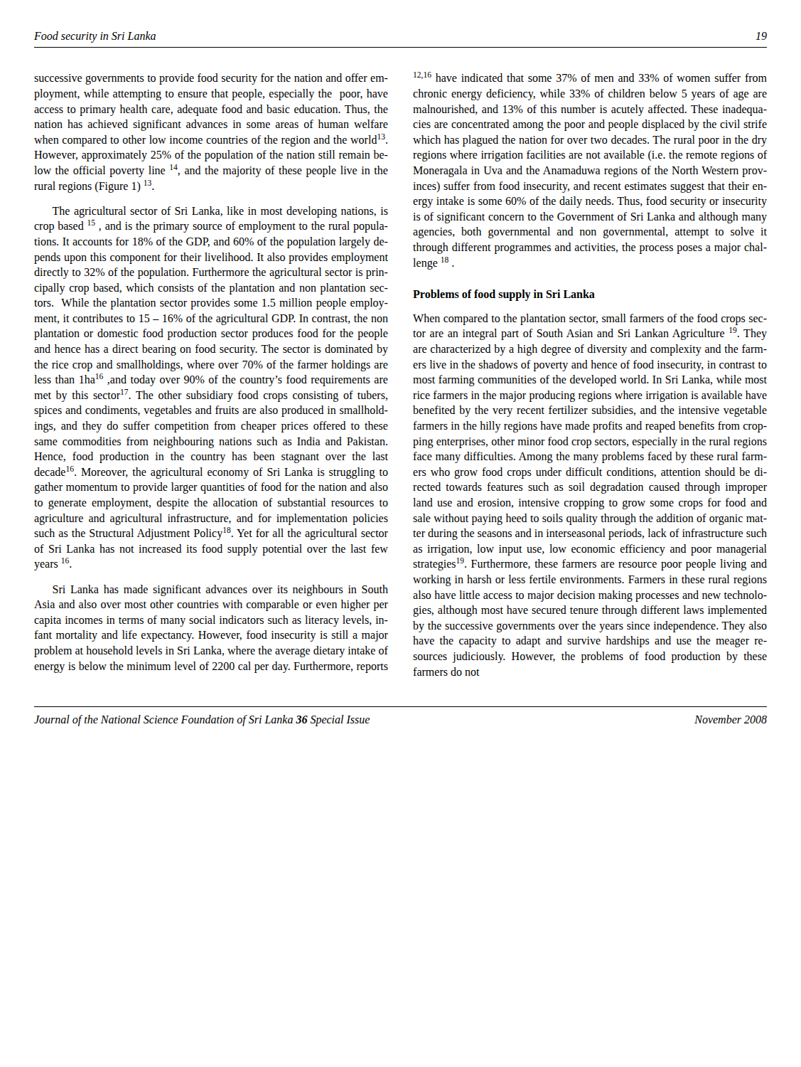Food security in Sri Lanka 19
successive governments to provide food security for the nation and offer employment, while attempting to ensure that people, especially the poor, have access to primary health care, adequate food and basic education. Thus, the nation has achieved significant advances in some areas of human welfare when compared to other low income countries of the region and the world13. However, approximately 25% of the population of the nation still remain below the official poverty line 14, and the majority of these people live in the rural regions (Figure 1) 13.
The agricultural sector of Sri Lanka, like in most developing nations, is crop based 15 , and is the primary source of employment to the rural populations. It accounts for 18% of the GDP, and 60% of the population largely depends upon this component for their livelihood. It also provides employment directly to 32% of the population. Furthermore the agricultural sector is principally crop based, which consists of the plantation and non plantation sectors. While the plantation sector provides some 1.5 million people employment, it contributes to 15 – 16% of the agricultural GDP. In contrast, the non plantation or domestic food production sector produces food for the people and hence has a direct bearing on food security. The sector is dominated by the rice crop and smallholdings, where over 70% of the farmer holdings are less than 1ha16 ,and today over 90% of the country’s food requirements are met by this sector17. The other subsidiary food crops consisting of tubers, spices and condiments, vegetables and fruits are also produced in smallholdings, and they do suffer competition from cheaper prices offered to these same commodities from neighbouring nations such as India and Pakistan. Hence, food production in the country has been stagnant over the last decade16. Moreover, the agricultural economy of Sri Lanka is struggling to gather momentum to provide larger quantities of food for the nation and also to generate employment, despite the allocation of substantial resources to agriculture and agricultural infrastructure, and for implementation policies such as the Structural Adjustment Policy18. Yet for all the agricultural sector of Sri Lanka has not increased its food supply potential over the last few years 16.
Sri Lanka has made significant advances over its neighbours in South Asia and also over most other countries with comparable or even higher per capita incomes in terms of many social indicators such as literacy levels, infant mortality and life expectancy. However, food insecurity is still a major problem at household levels in Sri Lanka, where the average dietary intake of energy is below the minimum level of 2200 cal per day. Furthermore, reports 12,16 have indicated that some 37% of men and 33% of women suffer from chronic energy deficiency, while 33% of children below 5 years of age are malnourished, and 13% of this number is acutely affected. These inadequacies are concentrated among the poor and people displaced by the civil strife which has plagued the nation for over two decades. The rural poor in the dry regions where irrigation facilities are not available (i.e. the remote regions of Moneragala in Uva and the Anamaduwa regions of the North Western provinces) suffer from food insecurity, and recent estimates suggest that their energy intake is some 60% of the daily needs. Thus, food security or insecurity is of significant concern to the Government of Sri Lanka and although many agencies, both governmental and non governmental, attempt to solve it through different programmes and activities, the process poses a major challenge 18 .
Problems of food supply in Sri Lanka
When compared to the plantation sector, small farmers of the food crops sector are an integral part of South Asian and Sri Lankan Agriculture 19. They are characterized by a high degree of diversity and complexity and the farmers live in the shadows of poverty and hence of food insecurity, in contrast to most farming communities of the developed world. In Sri Lanka, while most rice farmers in the major producing regions where irrigation is available have benefited by the very recent fertilizer subsidies, and the intensive vegetable farmers in the hilly regions have made profits and reaped benefits from cropping enterprises, other minor food crop sectors, especially in the rural regions face many difficulties. Among the many problems faced by these rural farmers who grow food crops under difficult conditions, attention should be directed towards features such as soil degradation caused through improper land use and erosion, intensive cropping to grow some crops for food and sale without paying heed to soils quality through the addition of organic matter during the seasons and in interseasonal periods, lack of infrastructure such as irrigation, low input use, low economic efficiency and poor managerial strategies19. Furthermore, these farmers are resource poor people living and working in harsh or less fertile environments. Farmers in these rural regions also have little access to major decision making processes and new technologies, although most have secured tenure through different laws implemented by the successive governments over the years since independence. They also have the capacity to adapt and survive hardships and use the meager resources judiciously. However, the problems of food production by these farmers do not
Journal of the National Science Foundation of Sri Lanka 36 Special Issue November 2008